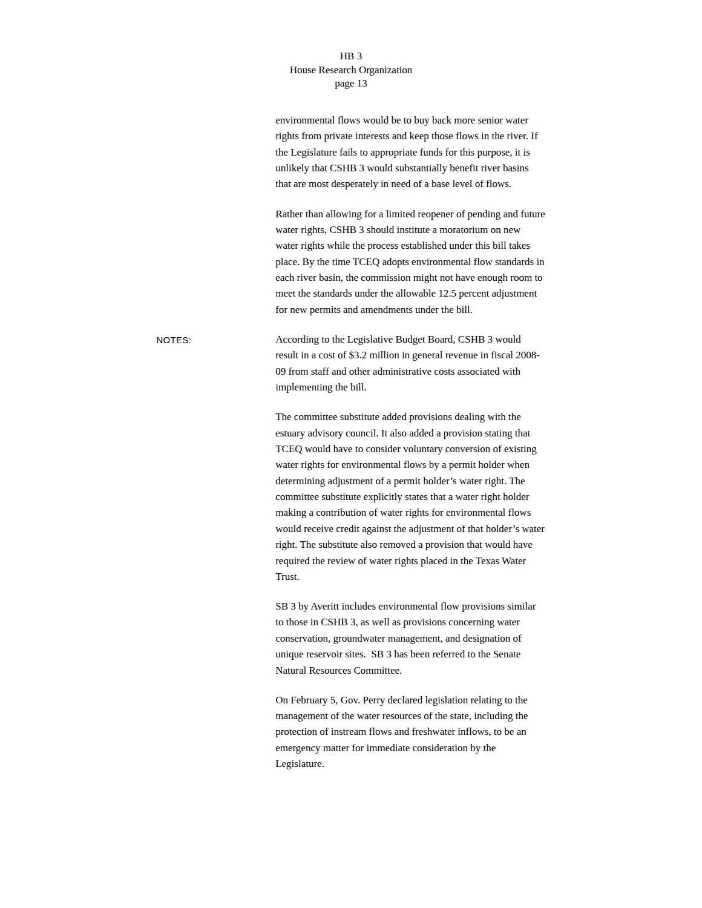HB 3 House Research Organization page 13
environmental flows would be to buy back more senior water rights from private interests and keep those flows in the river. If the Legislature fails to appropriate funds for this purpose, it is unlikely that CSHB 3 would substantially benefit river basins that are most desperately in need of a base level of flows.
Rather than allowing for a limited reopener of pending and future water rights, CSHB 3 should institute a moratorium on new water rights while the process established under this bill takes place. By the time TCEQ adopts environmental flow standards in each river basin, the commission might not have enough room to meet the standards under the allowable 12.5 percent adjustment for new permits and amendments under the bill.
NOTES:
According to the Legislative Budget Board, CSHB 3 would result in a cost of $3.2 million in general revenue in fiscal 2008-09 from staff and other administrative costs associated with implementing the bill.
The committee substitute added provisions dealing with the estuary advisory council. It also added a provision stating that TCEQ would have to consider voluntary conversion of existing water rights for environmental flows by a permit holder when determining adjustment of a permit holder’s water right. The committee substitute explicitly states that a water right holder making a contribution of water rights for environmental flows would receive credit against the adjustment of that holder’s water right. The substitute also removed a provision that would have required the review of water rights placed in the Texas Water Trust.
SB 3 by Averitt includes environmental flow provisions similar to those in CSHB 3, as well as provisions concerning water conservation, groundwater management, and designation of unique reservoir sites. SB 3 has been referred to the Senate Natural Resources Committee.
On February 5, Gov. Perry declared legislation relating to the management of the water resources of the state, including the protection of instream flows and freshwater inflows, to be an emergency matter for immediate consideration by the Legislature.